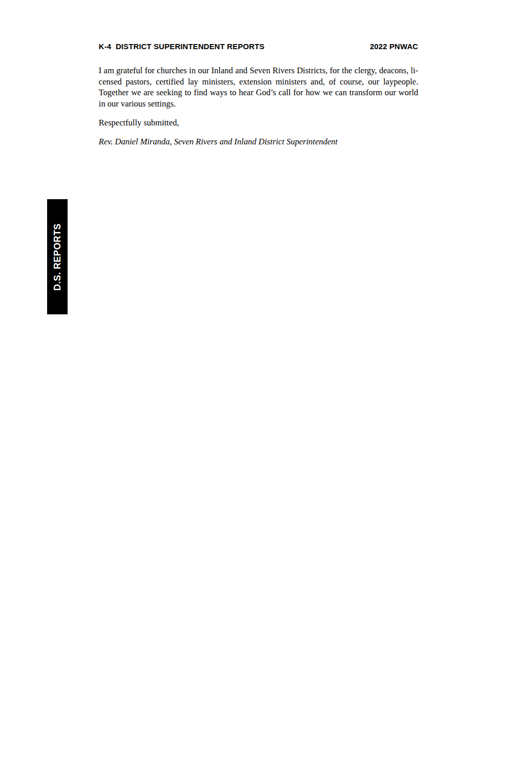D.S. REPORTS
K-4 District Superintendent Reports 2022 PNWAC
I am grateful for churches in our Inland and Seven Rivers Districts, for the clergy, deacons, licensed pastors, certified lay ministers, extension ministers and, of course, our laypeople. Together we are seeking to find ways to hear God’s call for how we can transform our world in our various settings.
Respectfully submitted,
Rev. Daniel Miranda, Seven Rivers and Inland District Superintendent